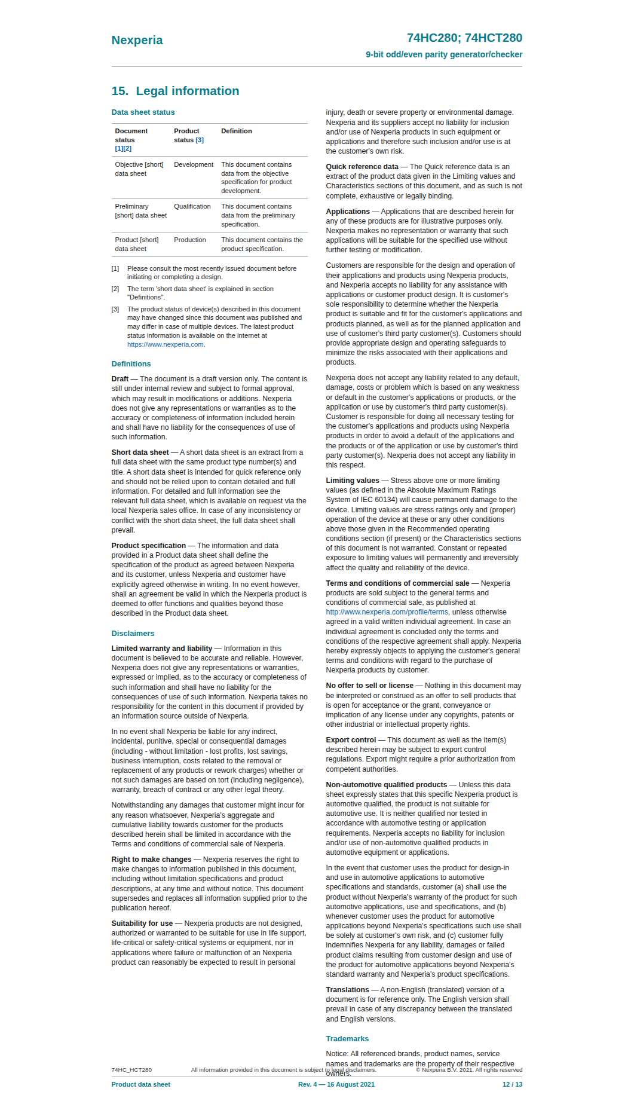Nexperia
74HC280; 74HCT280
9-bit odd/even parity generator/checker
15. Legal information
Data sheet status
| Document status [1] [2] | Product status [3] | Definition |
| --- | --- | --- |
| Objective [short] data sheet | Development | This document contains data from the objective specification for product development. |
| Preliminary [short] data sheet | Qualification | This document contains data from the preliminary specification. |
| Product [short] data sheet | Production | This document contains the product specification. |
Please consult the most recently issued document before initiating or completing a design.
The term 'short data sheet' is explained in section "Definitions".
The product status of device(s) described in this document may have changed since this document was published and may differ in case of multiple devices. The latest product status information is available on the internet at https://www.nexperia.com.
Definitions
Draft — The document is a draft version only. The content is still under internal review and subject to formal approval, which may result in modifications or additions. Nexperia does not give any representations or warranties as to the accuracy or completeness of information included herein and shall have no liability for the consequences of use of such information.
Short data sheet — A short data sheet is an extract from a full data sheet with the same product type number(s) and title. A short data sheet is intended for quick reference only and should not be relied upon to contain detailed and full information. For detailed and full information see the relevant full data sheet, which is available on request via the local Nexperia sales office. In case of any inconsistency or conflict with the short data sheet, the full data sheet shall prevail.
Product specification — The information and data provided in a Product data sheet shall define the specification of the product as agreed between Nexperia and its customer, unless Nexperia and customer have explicitly agreed otherwise in writing. In no event however, shall an agreement be valid in which the Nexperia product is deemed to offer functions and qualities beyond those described in the Product data sheet.
Disclaimers
Limited warranty and liability — Information in this document is believed to be accurate and reliable. However, Nexperia does not give any representations or warranties, expressed or implied, as to the accuracy or completeness of such information and shall have no liability for the consequences of use of such information. Nexperia takes no responsibility for the content in this document if provided by an information source outside of Nexperia.
In no event shall Nexperia be liable for any indirect, incidental, punitive, special or consequential damages (including - without limitation - lost profits, lost savings, business interruption, costs related to the removal or replacement of any products or rework charges) whether or not such damages are based on tort (including negligence), warranty, breach of contract or any other legal theory.
Notwithstanding any damages that customer might incur for any reason whatsoever, Nexperia's aggregate and cumulative liability towards customer for the products described herein shall be limited in accordance with the Terms and conditions of commercial sale of Nexperia.
Right to make changes — Nexperia reserves the right to make changes to information published in this document, including without limitation specifications and product descriptions, at any time and without notice. This document supersedes and replaces all information supplied prior to the publication hereof.
Suitability for use — Nexperia products are not designed, authorized or warranted to be suitable for use in life support, life-critical or safety-critical systems or equipment, nor in applications where failure or malfunction of an Nexperia product can reasonably be expected to result in personal
injury, death or severe property or environmental damage. Nexperia and its suppliers accept no liability for inclusion and/or use of Nexperia products in such equipment or applications and therefore such inclusion and/or use is at the customer's own risk.
Quick reference data — The Quick reference data is an extract of the product data given in the Limiting values and Characteristics sections of this document, and as such is not complete, exhaustive or legally binding.
Applications — Applications that are described herein for any of these products are for illustrative purposes only. Nexperia makes no representation or warranty that such applications will be suitable for the specified use without further testing or modification.
Customers are responsible for the design and operation of their applications and products using Nexperia products, and Nexperia accepts no liability for any assistance with applications or customer product design. It is customer's sole responsibility to determine whether the Nexperia product is suitable and fit for the customer's applications and products planned, as well as for the planned application and use of customer's third party customer(s). Customers should provide appropriate design and operating safeguards to minimize the risks associated with their applications and products.
Nexperia does not accept any liability related to any default, damage, costs or problem which is based on any weakness or default in the customer's applications or products, or the application or use by customer's third party customer(s). Customer is responsible for doing all necessary testing for the customer's applications and products using Nexperia products in order to avoid a default of the applications and the products or of the application or use by customer's third party customer(s). Nexperia does not accept any liability in this respect.
Limiting values — Stress above one or more limiting values (as defined in the Absolute Maximum Ratings System of IEC 60134) will cause permanent damage to the device. Limiting values are stress ratings only and (proper) operation of the device at these or any other conditions above those given in the Recommended operating conditions section (if present) or the Characteristics sections of this document is not warranted. Constant or repeated exposure to limiting values will permanently and irreversibly affect the quality and reliability of the device.
Terms and conditions of commercial sale — Nexperia products are sold subject to the general terms and conditions of commercial sale, as published at http://www.nexperia.com/profile/terms, unless otherwise agreed in a valid written individual agreement. In case an individual agreement is concluded only the terms and conditions of the respective agreement shall apply. Nexperia hereby expressly objects to applying the customer's general terms and conditions with regard to the purchase of Nexperia products by customer.
No offer to sell or license — Nothing in this document may be interpreted or construed as an offer to sell products that is open for acceptance or the grant, conveyance or implication of any license under any copyrights, patents or other industrial or intellectual property rights.
Export control — This document as well as the item(s) described herein may be subject to export control regulations. Export might require a prior authorization from competent authorities.
Non-automotive qualified products — Unless this data sheet expressly states that this specific Nexperia product is automotive qualified, the product is not suitable for automotive use. It is neither qualified nor tested in accordance with automotive testing or application requirements. Nexperia accepts no liability for inclusion and/or use of non-automotive qualified products in automotive equipment or applications.
In the event that customer uses the product for design-in and use in automotive applications to automotive specifications and standards, customer (a) shall use the product without Nexperia's warranty of the product for such automotive applications, use and specifications, and (b) whenever customer uses the product for automotive applications beyond Nexperia's specifications such use shall be solely at customer's own risk, and (c) customer fully indemnifies Nexperia for any liability, damages or failed product claims resulting from customer design and use of the product for automotive applications beyond Nexperia's standard warranty and Nexperia's product specifications.
Translations — A non-English (translated) version of a document is for reference only. The English version shall prevail in case of any discrepancy between the translated and English versions.
Trademarks
Notice: All referenced brands, product names, service names and trademarks are the property of their respective owners.
74HC_HCT280
All information provided in this document is subject to legal disclaimers.
© Nexperia B.V. 2021. All rights reserved
Product data sheet
Rev. 4 — 16 August 2021
12 / 13